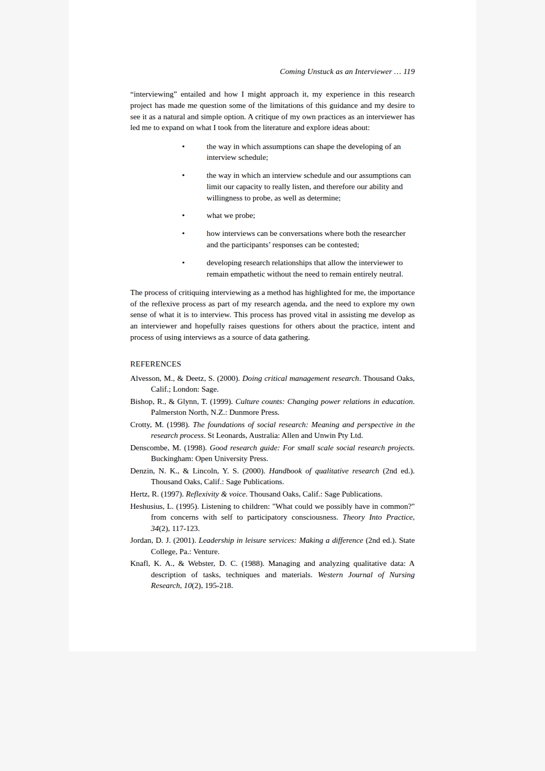Coming Unstuck as an Interviewer … 119
“interviewing” entailed and how I might approach it, my experience in this research project has made me question some of the limitations of this guidance and my desire to see it as a natural and simple option. A critique of my own practices as an interviewer has led me to expand on what I took from the literature and explore ideas about:
the way in which assumptions can shape the developing of an interview schedule;
the way in which an interview schedule and our assumptions can limit our capacity to really listen, and therefore our ability and willingness to probe, as well as determine;
what we probe;
how interviews can be conversations where both the researcher and the participants’ responses can be contested;
developing research relationships that allow the interviewer to remain empathetic without the need to remain entirely neutral.
The process of critiquing interviewing as a method has highlighted for me, the importance of the reflexive process as part of my research agenda, and the need to explore my own sense of what it is to interview. This process has proved vital in assisting me develop as an interviewer and hopefully raises questions for others about the practice, intent and process of using interviews as a source of data gathering.
REFERENCES
Alvesson, M., & Deetz, S. (2000). Doing critical management research. Thousand Oaks, Calif.; London: Sage.
Bishop, R., & Glynn, T. (1999). Culture counts: Changing power relations in education. Palmerston North, N.Z.: Dunmore Press.
Crotty, M. (1998). The foundations of social research: Meaning and perspective in the research process. St Leonards, Australia: Allen and Unwin Pty Ltd.
Denscombe, M. (1998). Good research guide: For small scale social research projects. Buckingham: Open University Press.
Denzin, N. K., & Lincoln, Y. S. (2000). Handbook of qualitative research (2nd ed.). Thousand Oaks, Calif.: Sage Publications.
Hertz, R. (1997). Reflexivity & voice. Thousand Oaks, Calif.: Sage Publications.
Heshusius, L. (1995). Listening to children: "What could we possibly have in common?" from concerns with self to participatory consciousness. Theory Into Practice, 34(2), 117-123.
Jordan, D. J. (2001). Leadership in leisure services: Making a difference (2nd ed.). State College, Pa.: Venture.
Knafl, K. A., & Webster, D. C. (1988). Managing and analyzing qualitative data: A description of tasks, techniques and materials. Western Journal of Nursing Research, 10(2), 195-218.